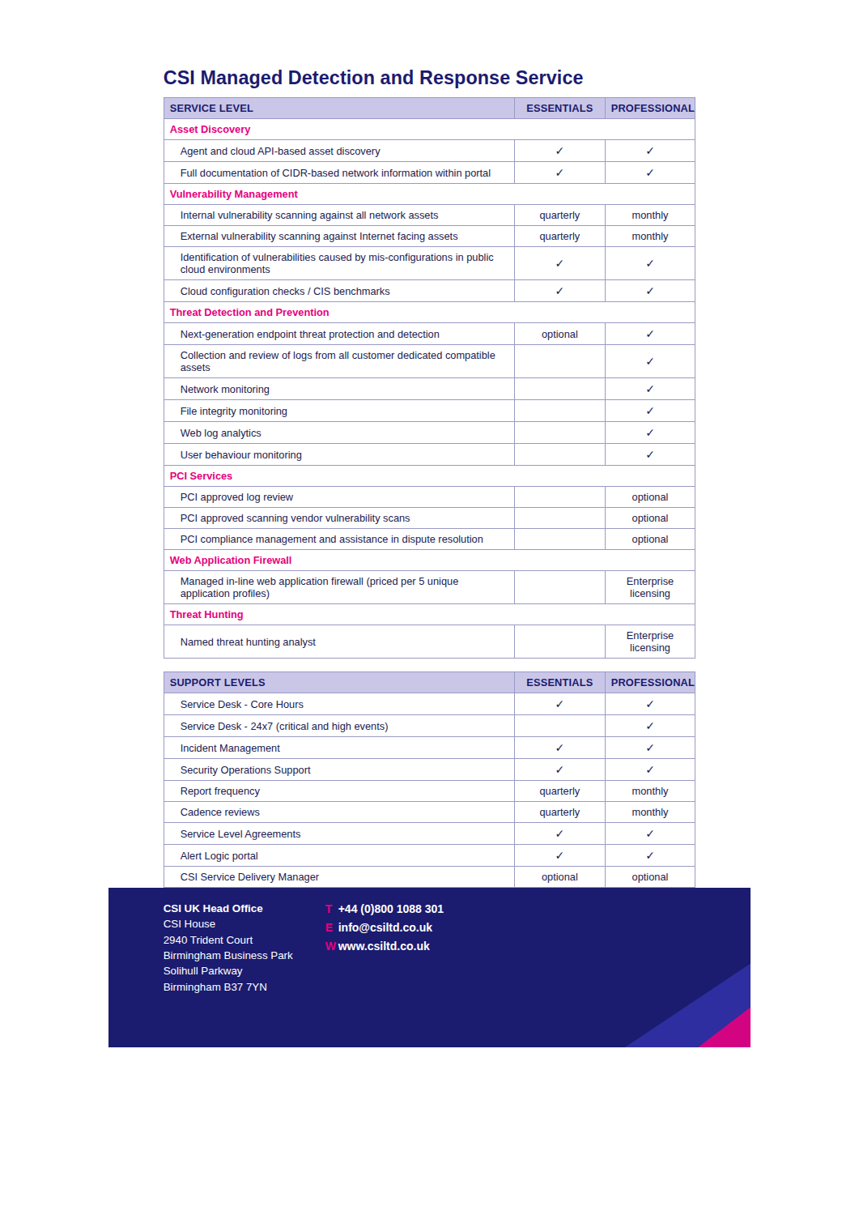CSI Managed Detection and Response Service
| SERVICE LEVEL | ESSENTIALS | PROFESSIONAL |
| --- | --- | --- |
| Asset Discovery |
| Agent and cloud API-based asset discovery | ✓ | ✓ |
| Full documentation of CIDR-based network information within portal | ✓ | ✓ |
| Vulnerability Management |
| Internal vulnerability scanning against all network assets | quarterly | monthly |
| External vulnerability scanning against Internet facing assets | quarterly | monthly |
| Identification of vulnerabilities caused by mis-configurations in public cloud environments | ✓ | ✓ |
| Cloud configuration checks / CIS benchmarks | ✓ | ✓ |
| Threat Detection and Prevention |
| Next-generation endpoint threat protection and detection | optional | ✓ |
| Collection and review of logs from all customer dedicated compatible assets | | ✓ |
| Network monitoring | | ✓ |
| File integrity monitoring | | ✓ |
| Web log analytics | | ✓ |
| User behaviour monitoring | | ✓ |
| PCI Services |
| PCI approved log review | | optional |
| PCI approved scanning vendor vulnerability scans | | optional |
| PCI compliance management and assistance in dispute resolution | | optional |
| Web Application Firewall |
| Managed in-line web application firewall (priced per 5 unique application profiles) | | Enterprise licensing |
| Threat Hunting |
| Named threat hunting analyst | | Enterprise licensing |
| SUPPORT LEVELS | ESSENTIALS | PROFESSIONAL |
| --- | --- | --- |
| Service Desk - Core Hours | ✓ | ✓ |
| Service Desk - 24x7 (critical and high events) | | ✓ |
| Incident Management | ✓ | ✓ |
| Security Operations Support | ✓ | ✓ |
| Report frequency | quarterly | monthly |
| Cadence reviews | quarterly | monthly |
| Service Level Agreements | ✓ | ✓ |
| Alert Logic portal | ✓ | ✓ |
| CSI Service Delivery Manager | optional | optional |
CSI UK Head Office
CSI House
2940 Trident Court
Birmingham Business Park
Solihull Parkway
Birmingham B37 7YN
T+44 (0)800 1088 301
Einfo@csiltd.co.uk
Wwww.csiltd.co.uk